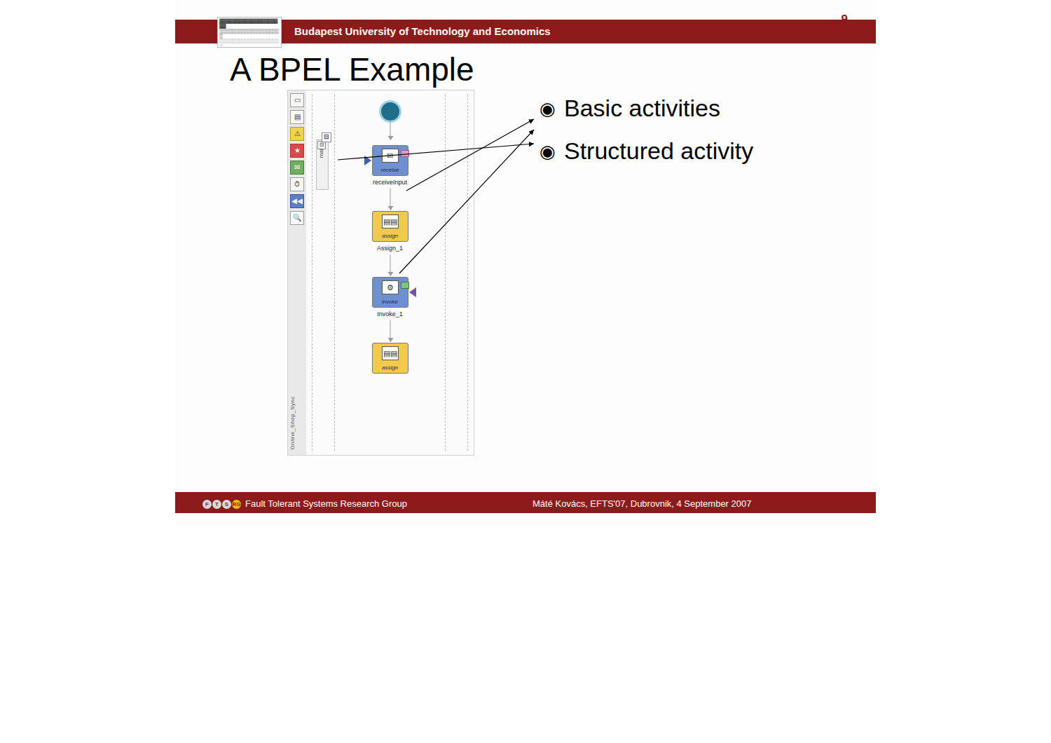▓▓▓▓▓▓▓▓▓▓▓▓▓▓▓▓▓▓▓▓
▒▒▒▒▒▒▒▒▒▒▒▒▒▒▒▒▒▒▒▒
░░░░░░░░░░░░░░░░░░░░
▓▓▓▓▓▓▓▓▓▓▓▓▓▓▓▓▓▓▓▓
Budapest University of Technology and Economics
9
A BPEL Example
Basic activities
Structured activity
▭
▤
⚠
★
✉
⏱
◀◀
🔍
Online_Shop_Sync
main
⊟
⊟
✉
receive
receiveInput
▤▤
assign
Assign_1
⚙
invoke
Invoke_1
▤▤
assign
FTSRG
Fault Tolerant Systems Research Group
Máté Kovács, EFTS'07, Dubrovnik, 4 September 2007